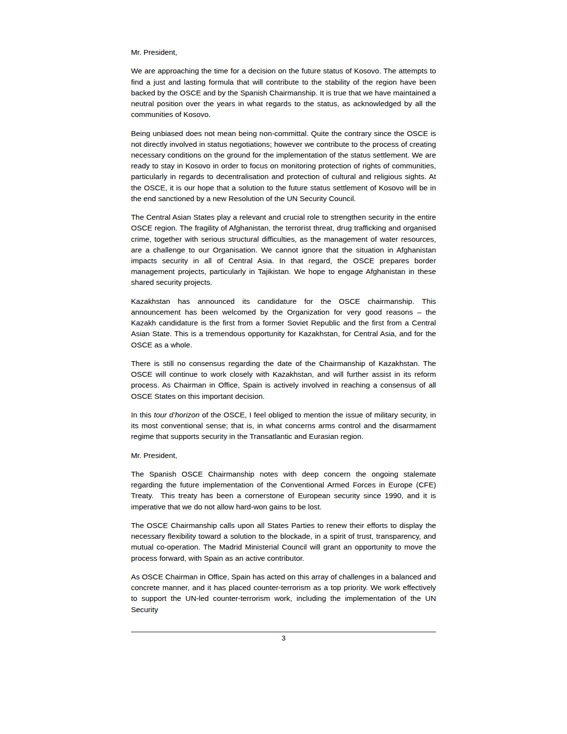Mr. President,
We are approaching the time for a decision on the future status of Kosovo. The attempts to find a just and lasting formula that will contribute to the stability of the region have been backed by the OSCE and by the Spanish Chairmanship. It is true that we have maintained a neutral position over the years in what regards to the status, as acknowledged by all the communities of Kosovo.
Being unbiased does not mean being non-committal. Quite the contrary since the OSCE is not directly involved in status negotiations; however we contribute to the process of creating necessary conditions on the ground for the implementation of the status settlement. We are ready to stay in Kosovo in order to focus on monitoring protection of rights of communities, particularly in regards to decentralisation and protection of cultural and religious sights. At the OSCE, it is our hope that a solution to the future status settlement of Kosovo will be in the end sanctioned by a new Resolution of the UN Security Council.
The Central Asian States play a relevant and crucial role to strengthen security in the entire OSCE region. The fragility of Afghanistan, the terrorist threat, drug trafficking and organised crime, together with serious structural difficulties, as the management of water resources, are a challenge to our Organisation. We cannot ignore that the situation in Afghanistan impacts security in all of Central Asia. In that regard, the OSCE prepares border management projects, particularly in Tajikistan. We hope to engage Afghanistan in these shared security projects.
Kazakhstan has announced its candidature for the OSCE chairmanship. This announcement has been welcomed by the Organization for very good reasons – the Kazakh candidature is the first from a former Soviet Republic and the first from a Central Asian State. This is a tremendous opportunity for Kazakhstan, for Central Asia, and for the OSCE as a whole.
There is still no consensus regarding the date of the Chairmanship of Kazakhstan. The OSCE will continue to work closely with Kazakhstan, and will further assist in its reform process. As Chairman in Office, Spain is actively involved in reaching a consensus of all OSCE States on this important decision.
In this tour d’horizon of the OSCE, I feel obliged to mention the issue of military security, in its most conventional sense; that is, in what concerns arms control and the disarmament regime that supports security in the Transatlantic and Eurasian region.
Mr. President,
The Spanish OSCE Chairmanship notes with deep concern the ongoing stalemate regarding the future implementation of the Conventional Armed Forces in Europe (CFE) Treaty. This treaty has been a cornerstone of European security since 1990, and it is imperative that we do not allow hard-won gains to be lost.
The OSCE Chairmanship calls upon all States Parties to renew their efforts to display the necessary flexibility toward a solution to the blockade, in a spirit of trust, transparency, and mutual co-operation. The Madrid Ministerial Council will grant an opportunity to move the process forward, with Spain as an active contributor.
As OSCE Chairman in Office, Spain has acted on this array of challenges in a balanced and concrete manner, and it has placed counter-terrorism as a top priority. We work effectively to support the UN-led counter-terrorism work, including the implementation of the UN Security
3